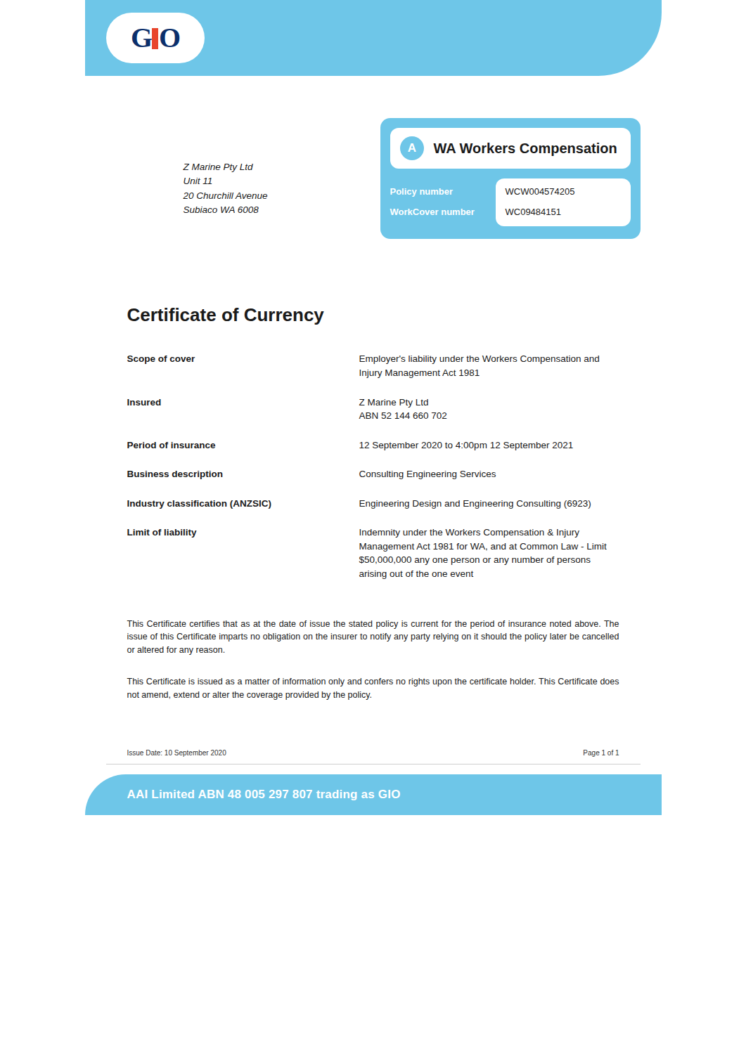G O
Z Marine Pty Ltd
Unit 11
20 Churchill Avenue
Subiaco WA 6008
A
WA Workers Compensation
Policy number
WorkCover number
WCW004574205
WC09484151
Certificate of Currency
| Scope of cover | Employer's liability under the Workers Compensation and Injury Management Act 1981 |
| Insured | Z Marine Pty Ltd ABN 52 144 660 702 |
| Period of insurance | 12 September 2020 to 4:00pm 12 September 2021 |
| Business description | Consulting Engineering Services |
| Industry classification (ANZSIC) | Engineering Design and Engineering Consulting (6923) |
| Limit of liability | Indemnity under the Workers Compensation & Injury Management Act 1981 for WA, and at Common Law - Limit $50,000,000 any one person or any number of persons arising out of the one event |
This Certificate certifies that as at the date of issue the stated policy is current for the period of insurance noted above. The issue of this Certificate imparts no obligation on the insurer to notify any party relying on it should the policy later be cancelled or altered for any reason.
This Certificate is issued as a matter of information only and confers no rights upon the certificate holder. This Certificate does not amend, extend or alter the coverage provided by the policy.
Issue Date: 10 September 2020 Page 1 of 1
AAI Limited ABN 48 005 297 807 trading as GIO